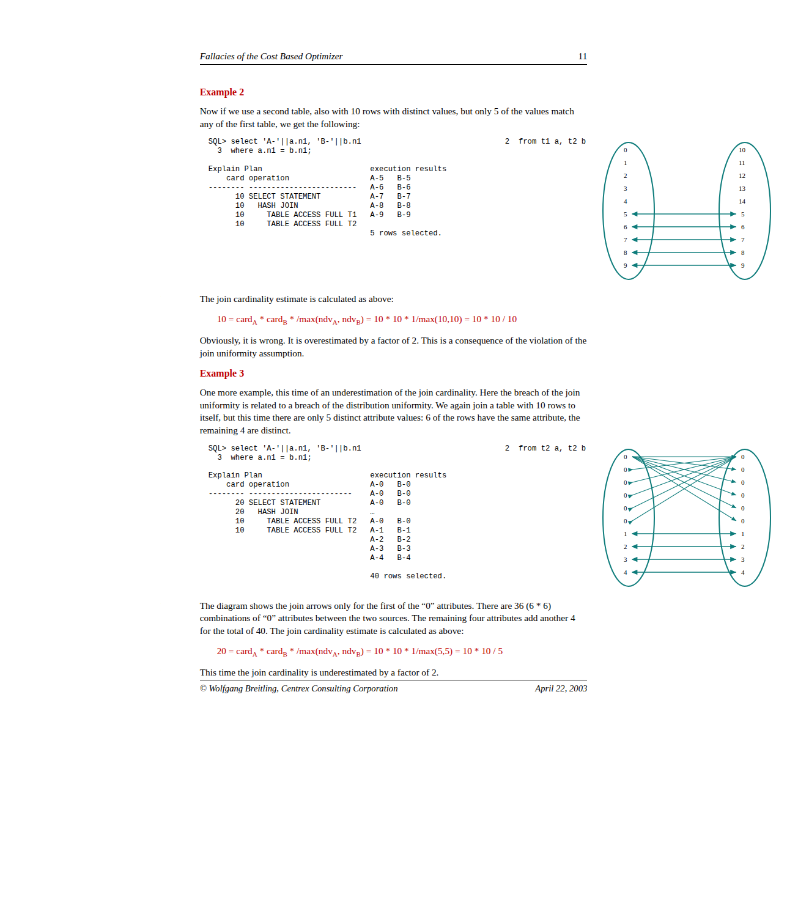Fallacies of the Cost Based Optimizer 11
Example 2
Now if we use a second table, also with 10 rows with distinct values, but only 5 of the values match any of the first table, we get the following:
SQL> select 'A-'||a.n1, 'B-'||b.n1 2 from t1 a, t2 b 3 where a.n1 = b.n1; Explain Plan execution results card operation A-5 B-5 -------- ------------------------ A-6 B-6 10 SELECT STATEMENT A-7 B-7 10 HASH JOIN A-8 B-8 10 TABLE ACCESS FULL T1 A-9 B-9 10 TABLE ACCESS FULL T2 5 rows selected.
0 1 2 3 4 5 6 7 8 9 10 11 12 13 14 5 6 7 8 9
The join cardinality estimate is calculated as above:
10 = cardA * cardB * /max(ndvA, ndvB) = 10 * 10 * 1/max(10,10) = 10 * 10 / 10
Obviously, it is wrong. It is overestimated by a factor of 2. This is a consequence of the violation of the join uniformity assumption.
Example 3
One more example, this time of an underestimation of the join cardinality. Here the breach of the join uniformity is related to a breach of the distribution uniformity. We again join a table with 10 rows to itself, but this time there are only 5 distinct attribute values: 6 of the rows have the same attribute, the remaining 4 are distinct.
SQL> select 'A-'||a.n1, 'B-'||b.n1 2 from t2 a, t2 b 3 where a.n1 = b.n1; Explain Plan execution results card operation A-0 B-0 -------- ----------------------- A-0 B-0 20 SELECT STATEMENT A-0 B-0 20 HASH JOIN … 10 TABLE ACCESS FULL T2 A-0 B-0 10 TABLE ACCESS FULL T2 A-1 B-1 A-2 B-2 A-3 B-3 A-4 B-4 40 rows selected.
0 0 0 0 0 0 1 2 3 4 0 0 0 0 0 0 1 2 3 4
The diagram shows the join arrows only for the first of the “0” attributes. There are 36 (6 * 6) combinations of “0” attributes between the two sources. The remaining four attributes add another 4 for the total of 40. The join cardinality estimate is calculated as above:
20 = cardA * cardB * /max(ndvA, ndvB) = 10 * 10 * 1/max(5,5) = 10 * 10 / 5
This time the join cardinality is underestimated by a factor of 2.
© Wolfgang Breitling, Centrex Consulting Corporation April 22, 2003